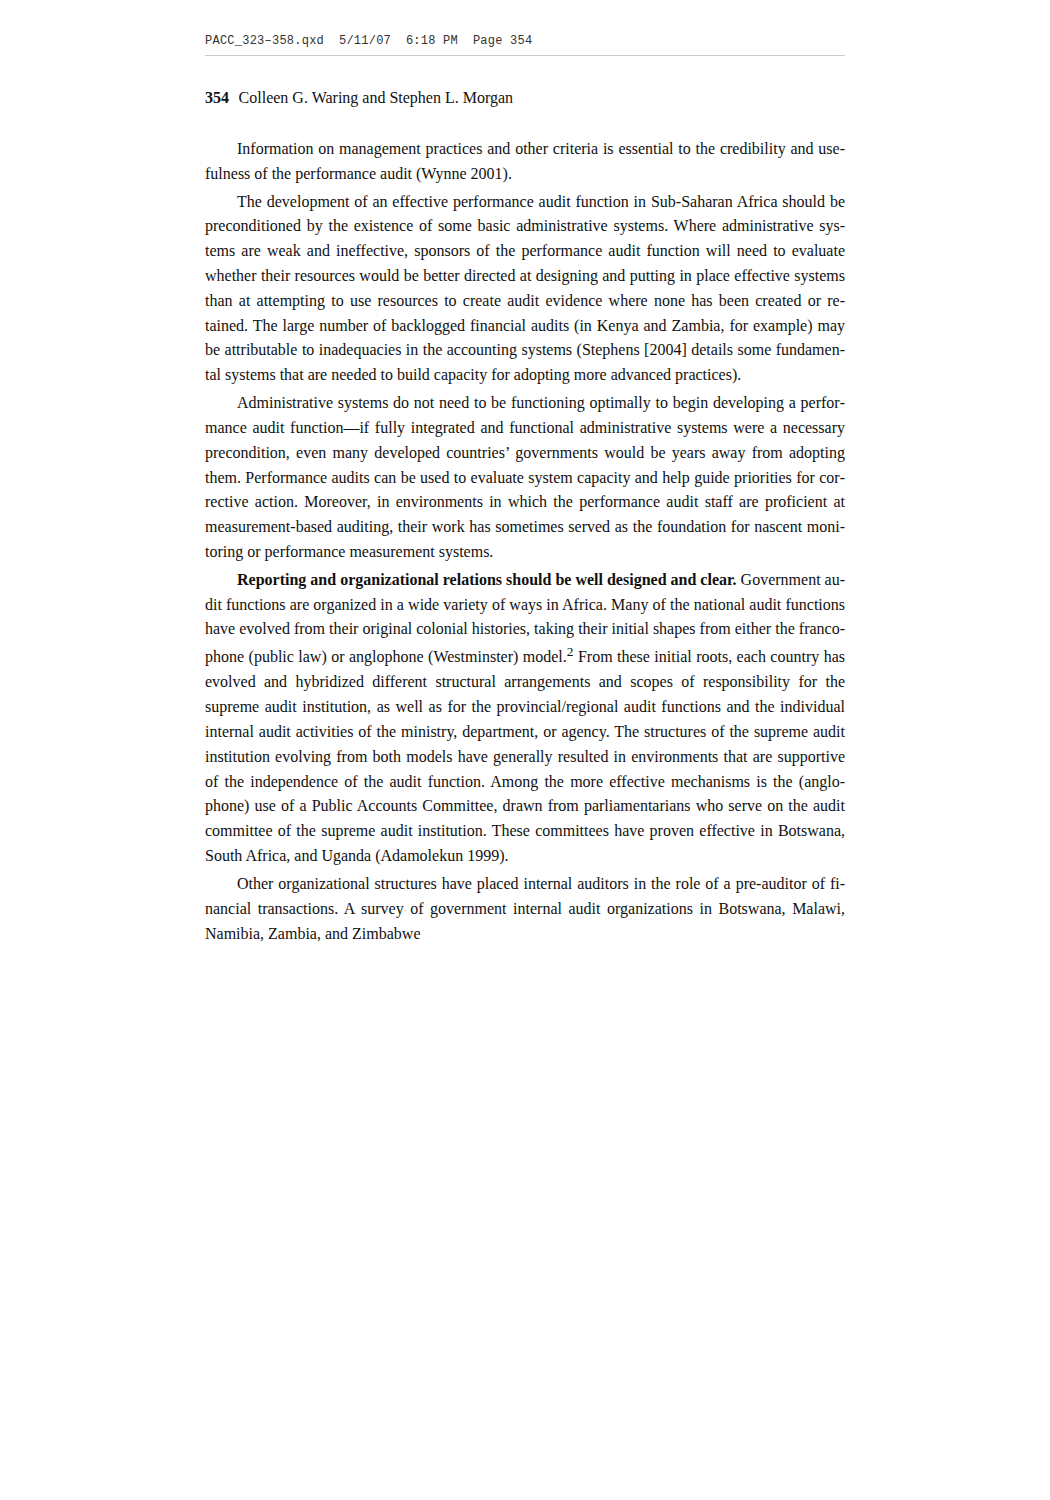PACC_323–358.qxd 5/11/07 6:18 PM Page 354
354 Colleen G. Waring and Stephen L. Morgan
Information on management practices and other criteria is essential to the credibility and usefulness of the performance audit (Wynne 2001).
The development of an effective performance audit function in Sub-Saharan Africa should be preconditioned by the existence of some basic administrative systems. Where administrative systems are weak and ineffective, sponsors of the performance audit function will need to evaluate whether their resources would be better directed at designing and putting in place effective systems than at attempting to use resources to create audit evidence where none has been created or retained. The large number of backlogged financial audits (in Kenya and Zambia, for example) may be attributable to inadequacies in the accounting systems (Stephens [2004] details some fundamental systems that are needed to build capacity for adopting more advanced practices).
Administrative systems do not need to be functioning optimally to begin developing a performance audit function—if fully integrated and functional administrative systems were a necessary precondition, even many developed countries’ governments would be years away from adopting them. Performance audits can be used to evaluate system capacity and help guide priorities for corrective action. Moreover, in environments in which the performance audit staff are proficient at measurement-based auditing, their work has sometimes served as the foundation for nascent monitoring or performance measurement systems.
Reporting and organizational relations should be well designed and clear. Government audit functions are organized in a wide variety of ways in Africa. Many of the national audit functions have evolved from their original colonial histories, taking their initial shapes from either the francophone (public law) or anglophone (Westminster) model.2 From these initial roots, each country has evolved and hybridized different structural arrangements and scopes of responsibility for the supreme audit institution, as well as for the provincial/regional audit functions and the individual internal audit activities of the ministry, department, or agency. The structures of the supreme audit institution evolving from both models have generally resulted in environments that are supportive of the independence of the audit function. Among the more effective mechanisms is the (anglophone) use of a Public Accounts Committee, drawn from parliamentarians who serve on the audit committee of the supreme audit institution. These committees have proven effective in Botswana, South Africa, and Uganda (Adamolekun 1999).
Other organizational structures have placed internal auditors in the role of a pre-auditor of financial transactions. A survey of government internal audit organizations in Botswana, Malawi, Namibia, Zambia, and Zimbabwe